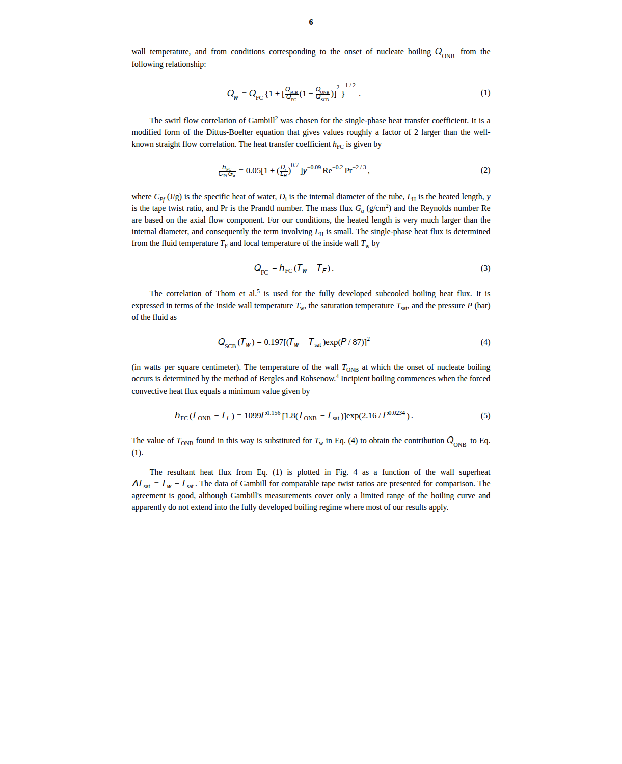6
wall temperature, and from conditions corresponding to the onset of nucleate boiling QONB from the following relationship:
Qw = QFC { 1 + [ QSCB QFC ( 1 − QONB QSCB ) ] 2 } 1/2 .
(1)
The swirl flow correlation of Gambill2 was chosen for the single-phase heat transfer coefficient. It is a modified form of the Dittus-Boelter equation that gives values roughly a factor of 2 larger than the well-known straight flow correlation. The heat transfer coefficient hFC is given by
hFC CPfGa = 0.05 [ 1 + ( Di LH ) 0.7 ] y−0.09 Re−0.2 Pr−2/3 ,
(2)
where CPf (J/g) is the specific heat of water, Di is the internal diameter of the tube, LH is the heated length, y is the tape twist ratio, and Pr is the Prandtl number. The mass flux Ga (g/cm2) and the Reynolds number Re are based on the axial flow component. For our conditions, the heated length is very much larger than the internal diameter, and consequently the term involving LH is small. The single-phase heat flux is determined from the fluid temperature TF and local temperature of the inside wall Tw by
QFC = hFC ( Tw − TF ) .
(3)
The correlation of Thom et al.5 is used for the fully developed subcooled boiling heat flux. It is expressed in terms of the inside wall temperature Tw, the saturation temperature Tsat, and the pressure P (bar) of the fluid as
QSCB (Tw) = 0.197 [ ( Tw − Tsat ) exp (P/87) ] 2
(4)
(in watts per square centimeter). The temperature of the wall TONB at which the onset of nucleate boiling occurs is determined by the method of Bergles and Rohsenow.4 Incipient boiling commences when the forced convective heat flux equals a minimum value given by
hFC ( TONB − TF ) = 1099 P1.156 [ 1.8 ( TONB − Tsat ) ] exp ( 2.16 / P0.0234 ) .
(5)
The value of TONB found in this way is substituted for Tw in Eq. (4) to obtain the contribution QONB to Eq. (1).
The resultant heat flux from Eq. (1) is plotted in Fig. 4 as a function of the wall superheat ΔTsat=Tw−Tsat. The data of Gambill for comparable tape twist ratios are presented for comparison. The agreement is good, although Gambill's measurements cover only a limited range of the boiling curve and apparently do not extend into the fully developed boiling regime where most of our results apply.